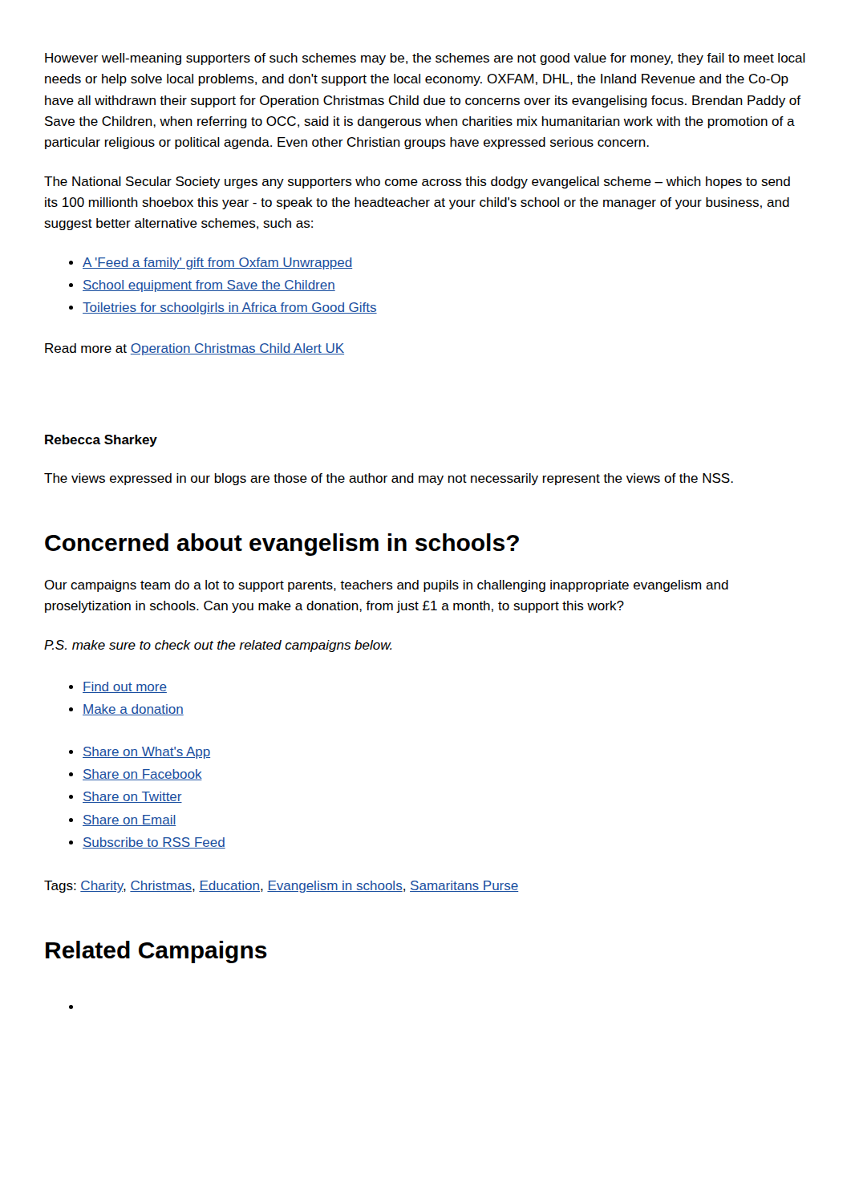However well-meaning supporters of such schemes may be, the schemes are not good value for money, they fail to meet local needs or help solve local problems, and don't support the local economy. OXFAM, DHL, the Inland Revenue and the Co-Op have all withdrawn their support for Operation Christmas Child due to concerns over its evangelising focus. Brendan Paddy of Save the Children, when referring to OCC, said it is dangerous when charities mix humanitarian work with the promotion of a particular religious or political agenda. Even other Christian groups have expressed serious concern.
The National Secular Society urges any supporters who come across this dodgy evangelical scheme – which hopes to send its 100 millionth shoebox this year - to speak to the headteacher at your child's school or the manager of your business, and suggest better alternative schemes, such as:
A 'Feed a family' gift from Oxfam Unwrapped
School equipment from Save the Children
Toiletries for schoolgirls in Africa from Good Gifts
Read more at Operation Christmas Child Alert UK
Rebecca Sharkey
The views expressed in our blogs are those of the author and may not necessarily represent the views of the NSS.
Concerned about evangelism in schools?
Our campaigns team do a lot to support parents, teachers and pupils in challenging inappropriate evangelism and proselytization in schools. Can you make a donation, from just £1 a month, to support this work?
P.S. make sure to check out the related campaigns below.
Find out more
Make a donation
Share on What's App
Share on Facebook
Share on Twitter
Share on Email
Subscribe to RSS Feed
Tags: Charity, Christmas, Education, Evangelism in schools, Samaritans Purse
Related Campaigns